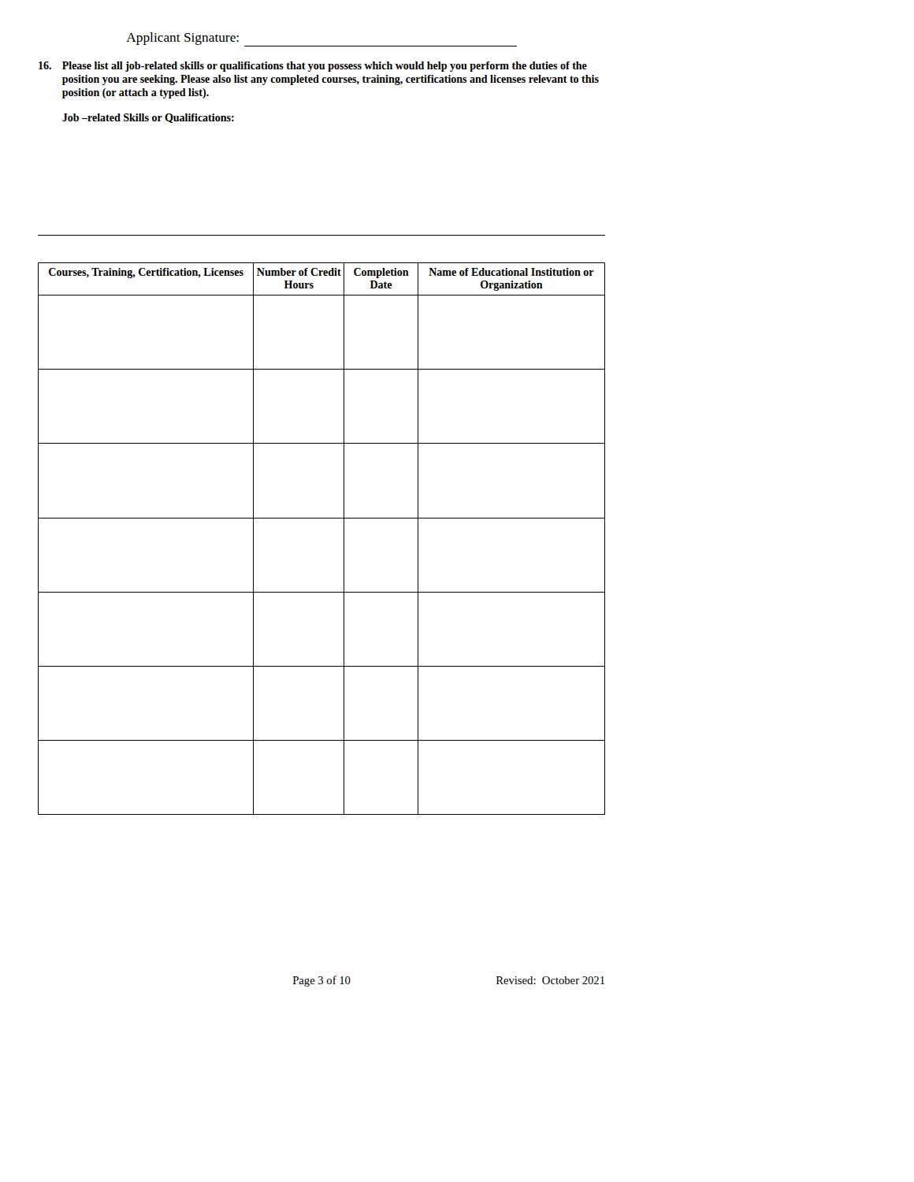Applicant Signature:
16.
Please list all job-related skills or qualifications that you possess which would help you perform the duties of the position you are seeking. Please also list any completed courses, training, certifications and licenses relevant to this position (or attach a typed list).
Job –related Skills or Qualifications:
| Courses, Training, Certification, Licenses | Number of Credit Hours | Completion Date | Name of Educational Institution or Organization |
| --- | --- | --- | --- |
Page 3 of 10 Revised: October 2021